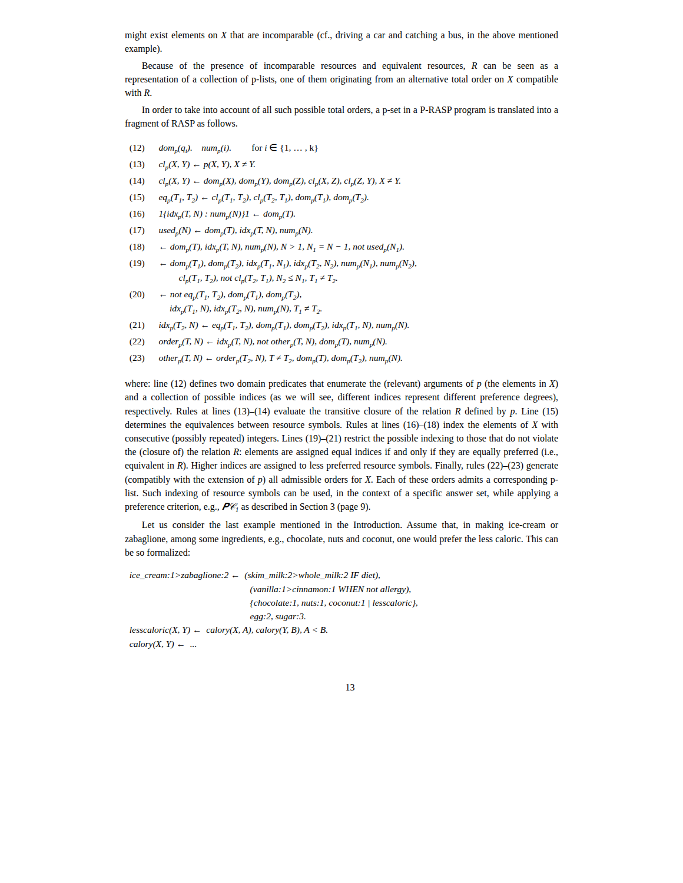might exist elements on X that are incomparable (cf., driving a car and catching a bus, in the above mentioned example).
Because of the presence of incomparable resources and equivalent resources, R can be seen as a representation of a collection of p-lists, one of them originating from an alternative total order on X compatible with R.
In order to take into account of all such possible total orders, a p-set in a P-RASP program is translated into a fragment of RASP as follows.
| (12) | dom p (q i ). num p (i). for i ∈ {1, … , k} |
| (13) | cl p (X, Y) ← p(X, Y), X ≠ Y. |
| (14) | cl p (X, Y) ← dom p (X), dom p (Y), dom p (Z), cl p (X, Z), cl p (Z, Y), X ≠ Y. |
| (15) | eq p (T 1 , T 2 ) ← cl p (T 1 , T 2 ), cl p (T 2 , T 1 ), dom p (T 1 ), dom p (T 2 ). |
| (16) | 1{idx p (T, N) : num p (N)}1 ← dom p (T). |
| (17) | used p (N) ← dom p (T), idx p (T, N), num p (N). |
| (18) | ← dom p (T), idx p (T, N), num p (N), N > 1, N 1 = N − 1, not used p (N 1 ). |
| (19) | ← dom p (T 1 ), dom p (T 2 ), idx p (T 1 , N 1 ), idx p (T 2 , N 2 ), num p (N 1 ), num p (N 2 ), cl p (T 1 , T 2 ), not cl p (T 2 , T 1 ), N 2 ≤ N 1 , T 1 ≠ T 2 . |
| (20) | ← not eq p (T 1 , T 2 ), dom p (T 1 ), dom p (T 2 ), idx p (T 1 , N), idx p (T 2 , N), num p (N), T 1 ≠ T 2 . |
| (21) | idx p (T 2 , N) ← eq p (T 1 , T 2 ), dom p (T 1 ), dom p (T 2 ), idx p (T 1 , N), num p (N). |
| (22) | order p (T, N) ← idx p (T, N), not other p (T, N), dom p (T), num p (N). |
| (23) | other p (T, N) ← order p (T 2 , N), T ≠ T 2 , dom p (T), dom p (T 2 ), num p (N). |
where: line (12) defines two domain predicates that enumerate the (relevant) arguments of p (the elements in X) and a collection of possible indices (as we will see, different indices represent different preference degrees), respectively. Rules at lines (13)–(14) evaluate the transitive closure of the relation R defined by p. Line (15) determines the equivalences between resource symbols. Rules at lines (16)–(18) index the elements of X with consecutive (possibly repeated) integers. Lines (19)–(21) restrict the possible indexing to those that do not violate the (closure of) the relation R: elements are assigned equal indices if and only if they are equally preferred (i.e., equivalent in R). Higher indices are assigned to less preferred resource symbols. Finally, rules (22)–(23) generate (compatibly with the extension of p) all admissible orders for X. Each of these orders admits a corresponding p-list. Such indexing of resource symbols can be used, in the context of a specific answer set, while applying a preference criterion, e.g., 𝑷𝒞1 as described in Section 3 (page 9).
Let us consider the last example mentioned in the Introduction. Assume that, in making ice-cream or zabaglione, among some ingredients, e.g., chocolate, nuts and coconut, one would prefer the less caloric. This can be so formalized:
ice_cream:1>zabaglione:2 ← (skim_milk:2>whole_milk:2 IF diet), (vanilla:1>cinnamon:1 WHEN not allergy), {chocolate:1, nuts:1, coconut:1 | lesscaloric}, egg:2, sugar:3. lesscaloric(X, Y) ← calory(X, A), calory(Y, B), A < B. calory(X, Y) ← ...
13